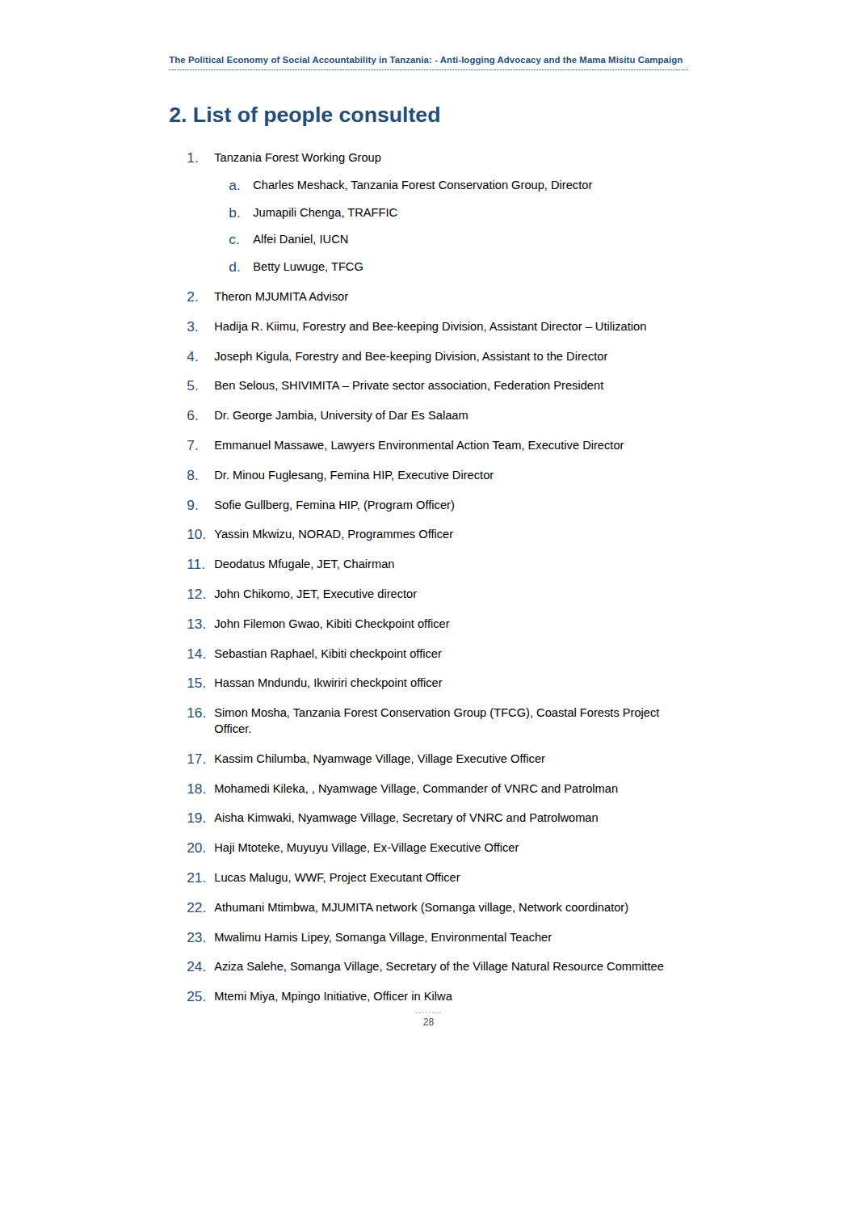The Political Economy of Social Accountability in Tanzania: - Anti-logging Advocacy and the Mama Misitu Campaign
2. List of people consulted
Tanzania Forest Working Group
Charles Meshack, Tanzania Forest Conservation Group, Director
Jumapili Chenga, TRAFFIC
Alfei Daniel, IUCN
Betty Luwuge, TFCG
Theron MJUMITA Advisor
Hadija R. Kiimu, Forestry and Bee-keeping Division, Assistant Director – Utilization
Joseph Kigula, Forestry and Bee-keeping Division, Assistant to the Director
Ben Selous, SHIVIMITA – Private sector association, Federation President
Dr. George Jambia, University of Dar Es Salaam
Emmanuel Massawe, Lawyers Environmental Action Team, Executive Director
Dr. Minou Fuglesang, Femina HIP, Executive Director
Sofie Gullberg, Femina HIP, (Program Officer)
Yassin Mkwizu, NORAD, Programmes Officer
Deodatus Mfugale, JET, Chairman
John Chikomo, JET, Executive director
John Filemon Gwao, Kibiti Checkpoint officer
Sebastian Raphael, Kibiti checkpoint officer
Hassan Mndundu, Ikwiriri checkpoint officer
Simon Mosha, Tanzania Forest Conservation Group (TFCG), Coastal Forests Project Officer.
Kassim Chilumba, Nyamwage Village, Village Executive Officer
Mohamedi Kileka, , Nyamwage Village, Commander of VNRC and Patrolman
Aisha Kimwaki, Nyamwage Village, Secretary of VNRC and Patrolwoman
Haji Mtoteke, Muyuyu Village, Ex-Village Executive Officer
Lucas Malugu, WWF, Project Executant Officer
Athumani Mtimbwa, MJUMITA network (Somanga village, Network coordinator)
Mwalimu Hamis Lipey, Somanga Village, Environmental Teacher
Aziza Salehe, Somanga Village, Secretary of the Village Natural Resource Committee
Mtemi Miya, Mpingo Initiative, Officer in Kilwa
········
28